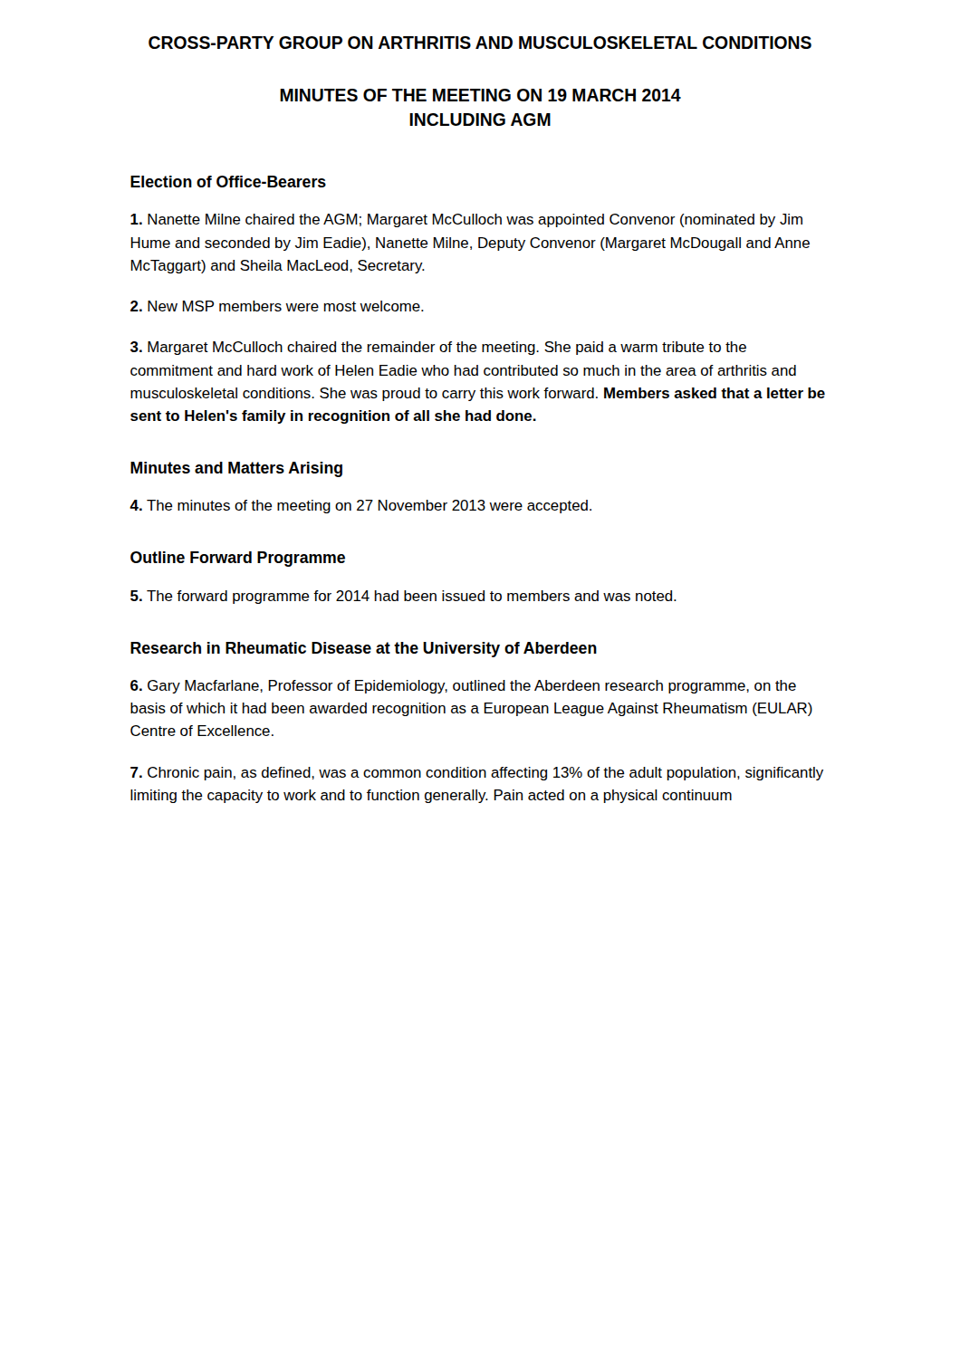CROSS-PARTY GROUP ON ARTHRITIS AND MUSCULOSKELETAL CONDITIONS
MINUTES OF THE MEETING ON 19 MARCH 2014
INCLUDING AGM
Election of Office-Bearers
1. Nanette Milne chaired the AGM; Margaret McCulloch was appointed Convenor (nominated by Jim Hume and seconded by Jim Eadie), Nanette Milne, Deputy Convenor (Margaret McDougall and Anne McTaggart) and Sheila MacLeod, Secretary.
2. New MSP members were most welcome.
3. Margaret McCulloch chaired the remainder of the meeting. She paid a warm tribute to the commitment and hard work of Helen Eadie who had contributed so much in the area of arthritis and musculoskeletal conditions. She was proud to carry this work forward. Members asked that a letter be sent to Helen's family in recognition of all she had done.
Minutes and Matters Arising
4. The minutes of the meeting on 27 November 2013 were accepted.
Outline Forward Programme
5. The forward programme for 2014 had been issued to members and was noted.
Research in Rheumatic Disease at the University of Aberdeen
6. Gary Macfarlane, Professor of Epidemiology, outlined the Aberdeen research programme, on the basis of which it had been awarded recognition as a European League Against Rheumatism (EULAR) Centre of Excellence.
7. Chronic pain, as defined, was a common condition affecting 13% of the adult population, significantly limiting the capacity to work and to function generally. Pain acted on a physical continuum